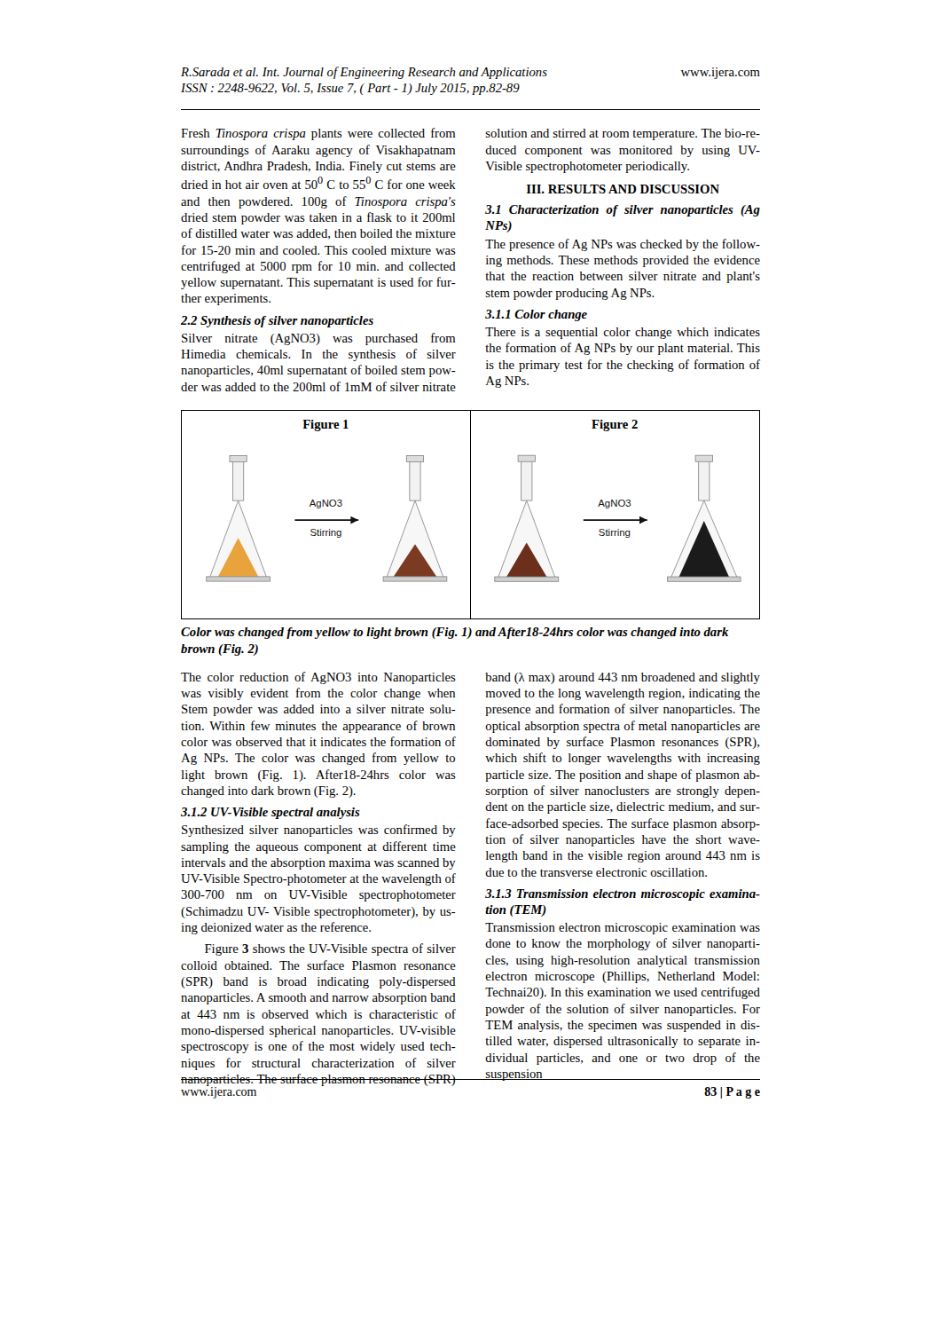R.Sarada et al. Int. Journal of Engineering Research and Applications www.ijera.com
ISSN : 2248-9622, Vol. 5, Issue 7, ( Part - 1) July 2015, pp.82-89
Fresh Tinospora crispa plants were collected from surroundings of Aaraku agency of Visakhapatnam district, Andhra Pradesh, India. Finely cut stems are dried in hot air oven at 500 C to 550 C for one week and then powdered. 100g of Tinospora crispa's dried stem powder was taken in a flask to it 200ml of distilled water was added, then boiled the mixture for 15-20 min and cooled. This cooled mixture was centrifuged at 5000 rpm for 10 min. and collected yellow supernatant. This supernatant is used for further experiments.
2.2 Synthesis of silver nanoparticles
Silver nitrate (AgNO3) was purchased from Himedia chemicals. In the synthesis of silver nanoparticles, 40ml supernatant of boiled stem powder was added to the 200ml of 1mM of silver nitrate solution and stirred at room temperature. The bio-reduced component was monitored by using UV-Visible spectrophotometer periodically.
III. Results and Discussion
3.1 Characterization of silver nanoparticles (Ag NPs)
The presence of Ag NPs was checked by the following methods. These methods provided the evidence that the reaction between silver nitrate and plant's stem powder producing Ag NPs.
3.1.1 Color change
There is a sequential color change which indicates the formation of Ag NPs by our plant material. This is the primary test for the checking of formation of Ag NPs.
Figure 1
AgNO3 Stirring
Figure 2
AgNO3 Stirring
Color was changed from yellow to light brown (Fig. 1) and After18-24hrs color was changed into dark brown (Fig. 2)
The color reduction of AgNO3 into Nanoparticles was visibly evident from the color change when Stem powder was added into a silver nitrate solution. Within few minutes the appearance of brown color was observed that it indicates the formation of Ag NPs. The color was changed from yellow to light brown (Fig. 1). After18-24hrs color was changed into dark brown (Fig. 2).
3.1.2 UV-Visible spectral analysis
Synthesized silver nanoparticles was confirmed by sampling the aqueous component at different time intervals and the absorption maxima was scanned by UV-Visible Spectro-photometer at the wavelength of 300-700 nm on UV-Visible spectrophotometer (Schimadzu UV- Visible spectrophotometer), by using deionized water as the reference.
Figure 3 shows the UV-Visible spectra of silver colloid obtained. The surface Plasmon resonance (SPR) band is broad indicating poly-dispersed nanoparticles. A smooth and narrow absorption band at 443 nm is observed which is characteristic of mono-dispersed spherical nanoparticles. UV-visible spectroscopy is one of the most widely used techniques for structural characterization of silver nanoparticles. The surface plasmon resonance (SPR) band (λ max) around 443 nm broadened and slightly moved to the long wavelength region, indicating the presence and formation of silver nanoparticles. The optical absorption spectra of metal nanoparticles are dominated by surface Plasmon resonances (SPR), which shift to longer wavelengths with increasing particle size. The position and shape of plasmon absorption of silver nanoclusters are strongly dependent on the particle size, dielectric medium, and surface-adsorbed species. The surface plasmon absorption of silver nanoparticles have the short wavelength band in the visible region around 443 nm is due to the transverse electronic oscillation.
3.1.3 Transmission electron microscopic examination (TEM)
Transmission electron microscopic examination was done to know the morphology of silver nanoparticles, using high-resolution analytical transmission electron microscope (Phillips, Netherland Model: Technai20). In this examination we used centrifuged powder of the solution of silver nanoparticles. For TEM analysis, the specimen was suspended in distilled water, dispersed ultrasonically to separate individual particles, and one or two drop of the suspension
www.ijera.com 83 | P a g e